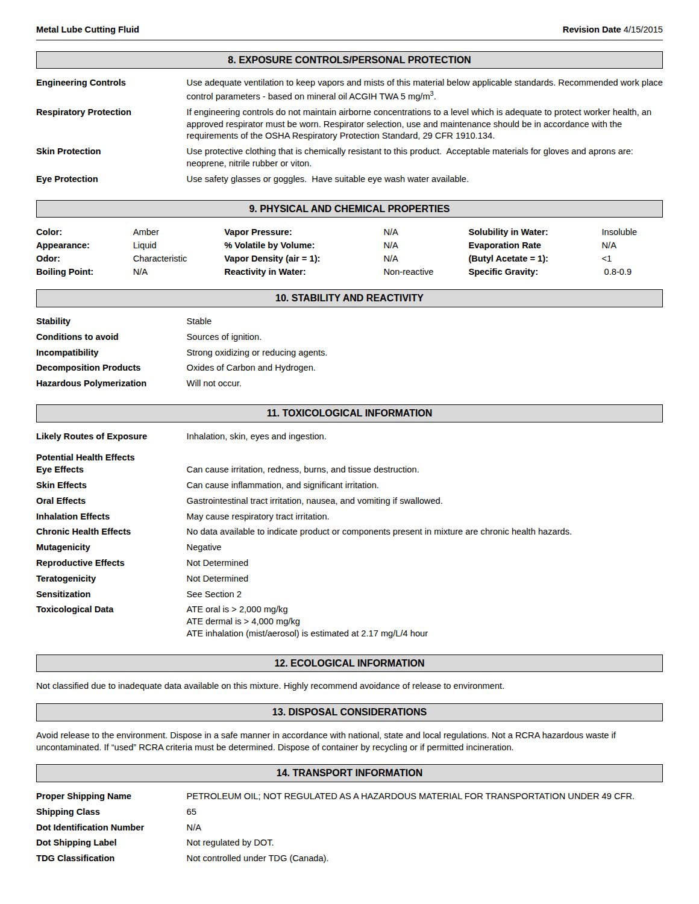Metal Lube Cutting Fluid
Revision Date 4/15/2015
8. EXPOSURE CONTROLS/PERSONAL PROTECTION
| Engineering Controls | Use adequate ventilation to keep vapors and mists of this material below applicable standards. Recommended work place control parameters - based on mineral oil ACGIH TWA 5 mg/m 3 . |
| Respiratory Protection | If engineering controls do not maintain airborne concentrations to a level which is adequate to protect worker health, an approved respirator must be worn. Respirator selection, use and maintenance should be in accordance with the requirements of the OSHA Respiratory Protection Standard, 29 CFR 1910.134. |
| Skin Protection | Use protective clothing that is chemically resistant to this product. Acceptable materials for gloves and aprons are: neoprene, nitrile rubber or viton. |
| Eye Protection | Use safety glasses or goggles. Have suitable eye wash water available. |
9. PHYSICAL AND CHEMICAL PROPERTIES
| Color: | Amber | Vapor Pressure: | N/A | Solubility in Water: | Insoluble |
| Appearance: | Liquid | % Volatile by Volume: | N/A | Evaporation Rate | N/A |
| Odor: | Characteristic | Vapor Density (air = 1): | N/A | (Butyl Acetate = 1): | <1 |
| Boiling Point: | N/A | Reactivity in Water: | Non-reactive | Specific Gravity: | 0.8-0.9 |
10. STABILITY AND REACTIVITY
| Stability | Stable |
| Conditions to avoid | Sources of ignition. |
| Incompatibility | Strong oxidizing or reducing agents. |
| Decomposition Products | Oxides of Carbon and Hydrogen. |
| Hazardous Polymerization | Will not occur. |
11. TOXICOLOGICAL INFORMATION
| Likely Routes of Exposure | Inhalation, skin, eyes and ingestion. |
Potential Health Effects
| Eye Effects | Can cause irritation, redness, burns, and tissue destruction. |
| Skin Effects | Can cause inflammation, and significant irritation. |
| Oral Effects | Gastrointestinal tract irritation, nausea, and vomiting if swallowed. |
| Inhalation Effects | May cause respiratory tract irritation. |
| Chronic Health Effects | No data available to indicate product or components present in mixture are chronic health hazards. |
| Mutagenicity | Negative |
| Reproductive Effects | Not Determined |
| Teratogenicity | Not Determined |
| Sensitization | See Section 2 |
| Toxicological Data | ATE oral is > 2,000 mg/kg ATE dermal is > 4,000 mg/kg ATE inhalation (mist/aerosol) is estimated at 2.17 mg/L/4 hour |
12. ECOLOGICAL INFORMATION
Not classified due to inadequate data available on this mixture. Highly recommend avoidance of release to environment.
13. DISPOSAL CONSIDERATIONS
Avoid release to the environment. Dispose in a safe manner in accordance with national, state and local regulations. Not a RCRA hazardous waste if uncontaminated. If “used” RCRA criteria must be determined. Dispose of container by recycling or if permitted incineration.
14. TRANSPORT INFORMATION
| Proper Shipping Name | PETROLEUM OIL; NOT REGULATED AS A HAZARDOUS MATERIAL FOR TRANSPORTATION UNDER 49 CFR. |
| Shipping Class | 65 |
| Dot Identification Number | N/A |
| Dot Shipping Label | Not regulated by DOT. |
| TDG Classification | Not controlled under TDG (Canada). |